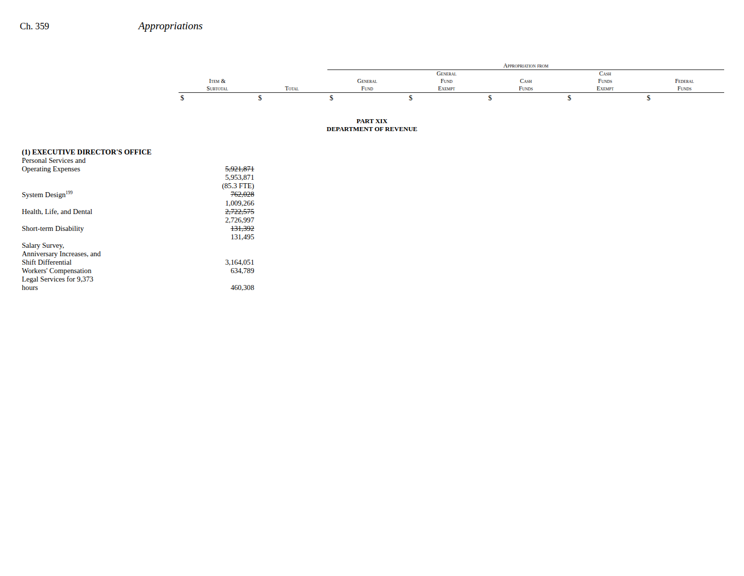Ch. 359 Appropriations
| | Appropriation from |
| | | | | General | | Cash | |
| | Item & | | General | Fund | Cash | Funds | Federal |
| | Subtotal | Total | Fund | Exempt | Funds | Exempt | Funds |
| | $ | $ | $ | $ | $ | $ | $ |
| PART XIX |
| DEPARTMENT OF REVENUE |
| (1) EXECUTIVE DIRECTOR'S OFFICE |
| Personal Services and | | | | | | | |
| Operating Expenses | 5,921,871 | | | | | | |
| | 5,953,871 | | | | | | |
| | (85.3 FTE) | | | | | | |
| System Design 199 | 762,028 | | | | | | |
| | 1,009,266 | | | | | | |
| Health, Life, and Dental | 2,722,575 | | | | | | |
| | 2,726,997 | | | | | | |
| Short-term Disability | 131,392 | | | | | | |
| | 131,495 | | | | | | |
| Salary Survey, | | | | | | | |
| Anniversary Increases, and | | | | | | | |
| Shift Differential | 3,164,051 | | | | | | |
| Workers' Compensation | 634,789 | | | | | | |
| Legal Services for 9,373 | | | | | | | |
| hours | 460,308 | | | | | | |